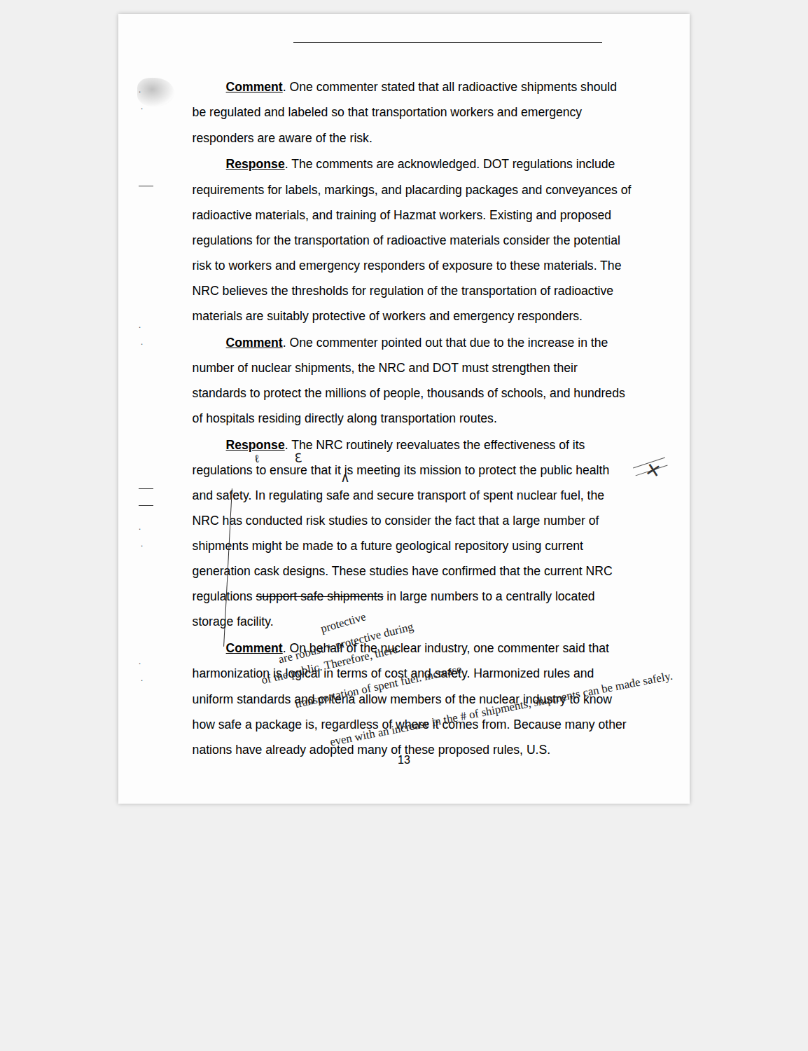. . . . . . . .
Comment. One commenter stated that all radioactive shipments should be regulated and labeled so that transportation workers and emergency responders are aware of the risk.
Response. The comments are acknowledged. DOT regulations include requirements for labels, markings, and placarding packages and conveyances of radioactive materials, and training of Hazmat workers. Existing and proposed regulations for the transportation of radioactive materials consider the potential risk to workers and emergency responders of exposure to these materials. The NRC believes the thresholds for regulation of the transportation of radioactive materials are suitably protective of workers and emergency responders.
Comment. One commenter pointed out that due to the increase in the number of nuclear shipments, the NRC and DOT must strengthen their standards to protect the millions of people, thousands of schools, and hundreds of hospitals residing directly along transportation routes.
Response. The NRC routinely reevaluates the effectiveness of its regulations to ensure that it is meeting its mission to protect the public health and safety. In regulating safe and secure transport of spent nuclear fuel, the NRC has conducted risk studies to consider the fact that a large number of shipments might be made to a future geological repository using current generation cask designs. These studies have confirmed that the current NRC regulations support safe shipments in large numbers to a centrally located storage facility.
ℓ ℇ ∧
✕
Comment. On behalf of the nuclear industry, one commenter said that harmonization is logical in terms of cost and safety. Harmonized rules and uniform standards and criteria allow members of the nuclear industry to know how safe a package is, regardless of where it comes from. Because many other nations have already adopted many of these proposed rules, U.S.
protective are robust + protective during of the public. Therefore, there transportation of spent fuel. increase even with an increase in the # of shipments, shipments can be made safely.
13